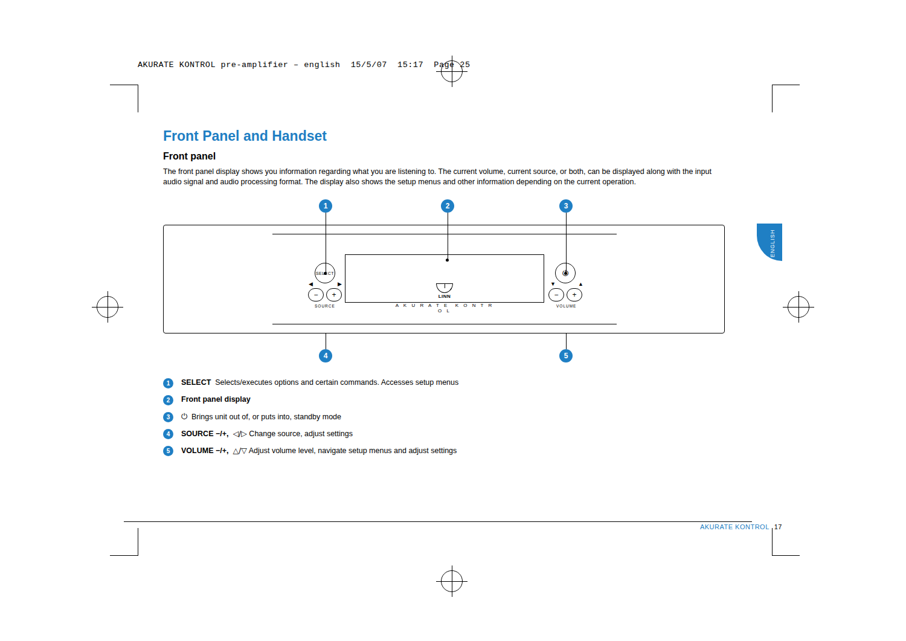AKURATE KONTROL pre-amplifier – english 15/5/07 15:17 Page 25
ENGLISH
Front Panel and Handset
Front panel
The front panel display shows you information regarding what you are listening to. The current volume, current source, or both, can be displayed along with the input audio signal and audio processing format. The display also shows the setup menus and other information depending on the current operation.
1
2
3
SELECT
−
+
◀
▶
SOURCE
LINN
A K U R A T E K O N T R O L
⏻
−
+
▼
▲
VOLUME
4
5
1 SELECT Selects/executes options and certain commands. Accesses setup menus
2 Front panel display
3 ⏻ Brings unit out of, or puts into, standby mode
4 SOURCE −/+, ◁/▷ Change source, adjust settings
5 VOLUME −/+, △/▽ Adjust volume level, navigate setup menus and adjust settings
AKURATE KONTROL17